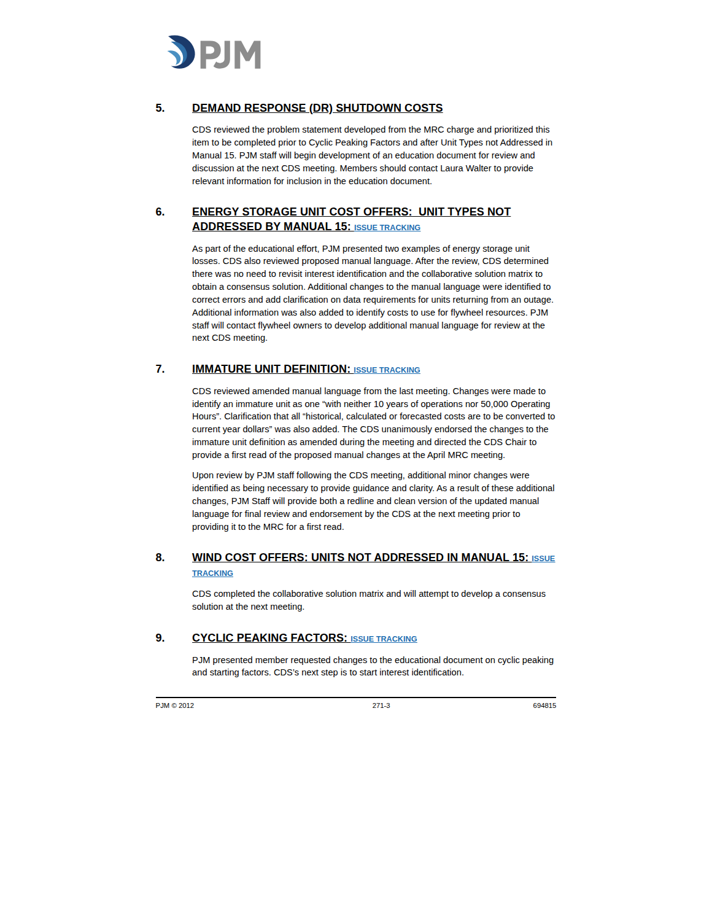5.
DEMAND RESPONSE (DR) SHUTDOWN COSTS
CDS reviewed the problem statement developed from the MRC charge and prioritized this item to be completed prior to Cyclic Peaking Factors and after Unit Types not Addressed in Manual 15. PJM staff will begin development of an education document for review and discussion at the next CDS meeting. Members should contact Laura Walter to provide relevant information for inclusion in the education document.
6.
ENERGY STORAGE UNIT COST OFFERS: UNIT TYPES NOT ADDRESSED BY MANUAL 15: ISSUE TRACKING
As part of the educational effort, PJM presented two examples of energy storage unit losses. CDS also reviewed proposed manual language. After the review, CDS determined there was no need to revisit interest identification and the collaborative solution matrix to obtain a consensus solution. Additional changes to the manual language were identified to correct errors and add clarification on data requirements for units returning from an outage. Additional information was also added to identify costs to use for flywheel resources. PJM staff will contact flywheel owners to develop additional manual language for review at the next CDS meeting.
7.
IMMATURE UNIT DEFINITION: ISSUE TRACKING
CDS reviewed amended manual language from the last meeting. Changes were made to identify an immature unit as one “with neither 10 years of operations nor 50,000 Operating Hours”. Clarification that all “historical, calculated or forecasted costs are to be converted to current year dollars” was also added. The CDS unanimously endorsed the changes to the immature unit definition as amended during the meeting and directed the CDS Chair to provide a first read of the proposed manual changes at the April MRC meeting.
Upon review by PJM staff following the CDS meeting, additional minor changes were identified as being necessary to provide guidance and clarity. As a result of these additional changes, PJM Staff will provide both a redline and clean version of the updated manual language for final review and endorsement by the CDS at the next meeting prior to providing it to the MRC for a first read.
8.
WIND COST OFFERS: UNITS NOT ADDRESSED IN MANUAL 15: ISSUE TRACKING
CDS completed the collaborative solution matrix and will attempt to develop a consensus solution at the next meeting.
9.
CYCLIC PEAKING FACTORS: ISSUE TRACKING
PJM presented member requested changes to the educational document on cyclic peaking and starting factors. CDS’s next step is to start interest identification.
PJM © 2012 271-3 694815